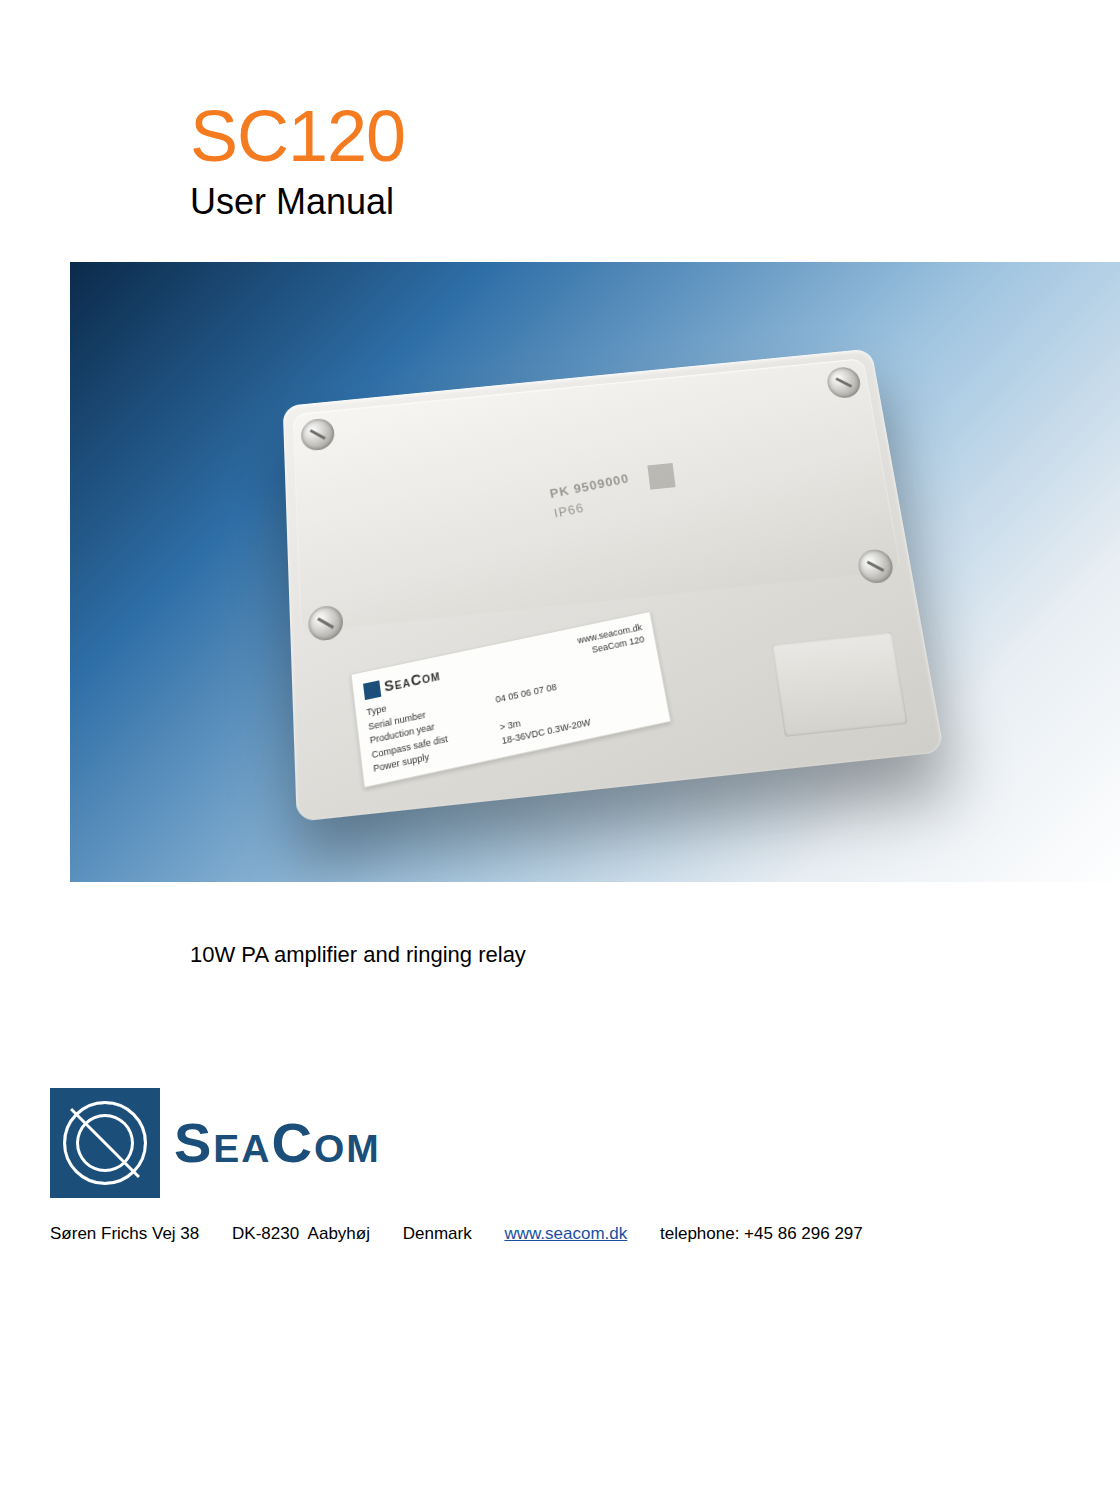SC120
User Manual
PK 9509000
IP66
SeaCom www.seacom.dk
SeaCom 120
| Type | |
| Serial number | 04 05 06 07 08 |
| Production year | |
| Compass safe dist | > 3m |
| Power supply | 18-36VDC 0.3W-20W |
10W PA amplifier and ringing relay
SeaCom
Søren Frichs Vej 38 DK-8230 Aabyhøj Denmark www.seacom.dk telephone: +45 86 296 297